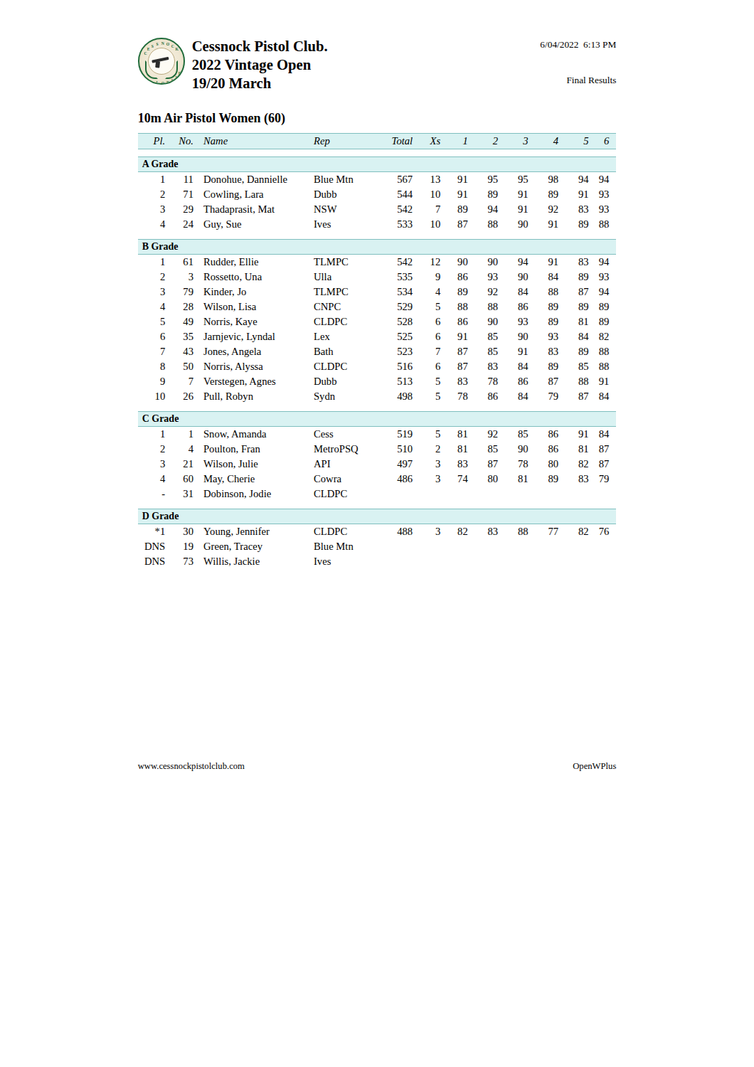C E S S N O C K P I S T O L
Cessnock Pistol Club.
2022 Vintage Open
19/20 March
6/04/2022 6:13 PM
Final Results
10m Air Pistol Women (60)
| Pl. | No. | Name | Rep | Total | Xs | 1 | 2 | 3 | 4 | 5 | 6 |
| --- | --- | --- | --- | --- | --- | --- | --- | --- | --- | --- | --- |
| A Grade |
| 1 | 11 | Donohue, Dannielle | Blue Mtn | 567 | 13 | 91 | 95 | 95 | 98 | 94 | 94 |
| 2 | 71 | Cowling, Lara | Dubb | 544 | 10 | 91 | 89 | 91 | 89 | 91 | 93 |
| 3 | 29 | Thadaprasit, Mat | NSW | 542 | 7 | 89 | 94 | 91 | 92 | 83 | 93 |
| 4 | 24 | Guy, Sue | Ives | 533 | 10 | 87 | 88 | 90 | 91 | 89 | 88 |
| B Grade |
| 1 | 61 | Rudder, Ellie | TLMPC | 542 | 12 | 90 | 90 | 94 | 91 | 83 | 94 |
| 2 | 3 | Rossetto, Una | Ulla | 535 | 9 | 86 | 93 | 90 | 84 | 89 | 93 |
| 3 | 79 | Kinder, Jo | TLMPC | 534 | 4 | 89 | 92 | 84 | 88 | 87 | 94 |
| 4 | 28 | Wilson, Lisa | CNPC | 529 | 5 | 88 | 88 | 86 | 89 | 89 | 89 |
| 5 | 49 | Norris, Kaye | CLDPC | 528 | 6 | 86 | 90 | 93 | 89 | 81 | 89 |
| 6 | 35 | Jarnjevic, Lyndal | Lex | 525 | 6 | 91 | 85 | 90 | 93 | 84 | 82 |
| 7 | 43 | Jones, Angela | Bath | 523 | 7 | 87 | 85 | 91 | 83 | 89 | 88 |
| 8 | 50 | Norris, Alyssa | CLDPC | 516 | 6 | 87 | 83 | 84 | 89 | 85 | 88 |
| 9 | 7 | Verstegen, Agnes | Dubb | 513 | 5 | 83 | 78 | 86 | 87 | 88 | 91 |
| 10 | 26 | Pull, Robyn | Sydn | 498 | 5 | 78 | 86 | 84 | 79 | 87 | 84 |
| C Grade |
| 1 | 1 | Snow, Amanda | Cess | 519 | 5 | 81 | 92 | 85 | 86 | 91 | 84 |
| 2 | 4 | Poulton, Fran | MetroPSQ | 510 | 2 | 81 | 85 | 90 | 86 | 81 | 87 |
| 3 | 21 | Wilson, Julie | API | 497 | 3 | 83 | 87 | 78 | 80 | 82 | 87 |
| 4 | 60 | May, Cherie | Cowra | 486 | 3 | 74 | 80 | 81 | 89 | 83 | 79 |
| - | 31 | Dobinson, Jodie | CLDPC | | | | | | | | |
| D Grade |
| *1 | 30 | Young, Jennifer | CLDPC | 488 | 3 | 82 | 83 | 88 | 77 | 82 | 76 |
| DNS | 19 | Green, Tracey | Blue Mtn | | | | | | | | |
| DNS | 73 | Willis, Jackie | Ives | | | | | | | | |
www.cessnockpistolclub.com
OpenWPlus